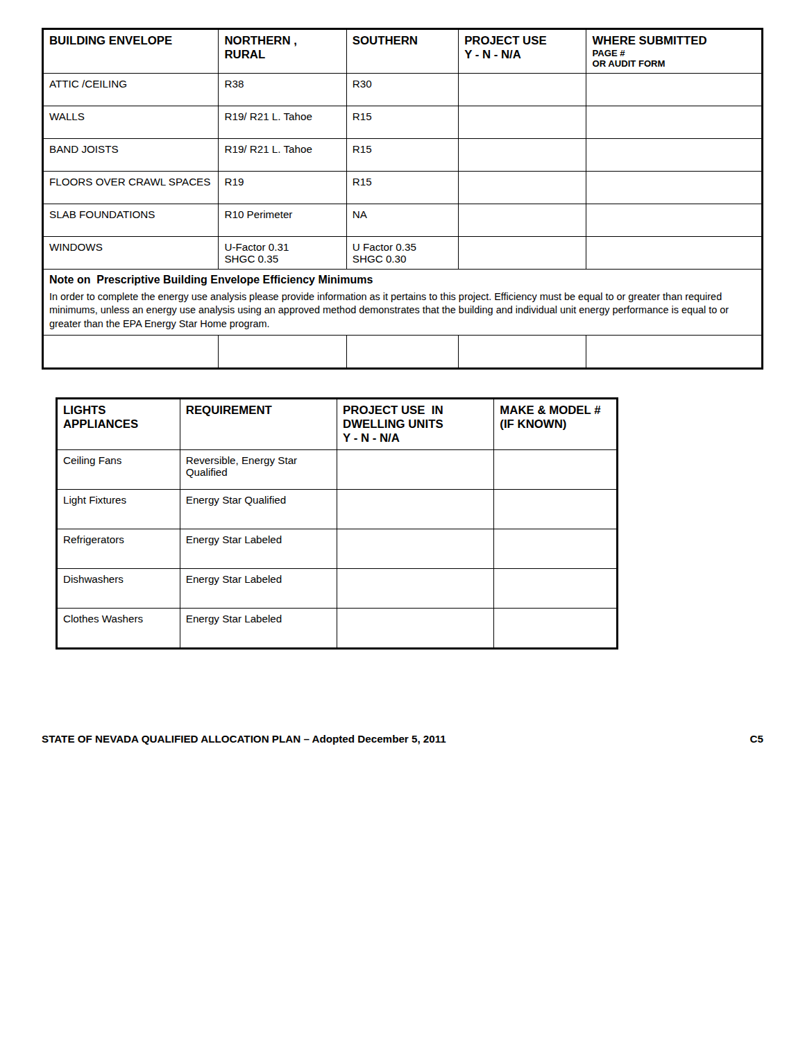| BUILDING ENVELOPE | NORTHERN , RURAL | SOUTHERN | PROJECT USE Y - N - N/A | WHERE SUBMITTED PAGE # OR AUDIT FORM |
| --- | --- | --- | --- | --- |
| ATTIC /CEILING | R38 | R30 | | |
| WALLS | R19/ R21 L. Tahoe | R15 | | |
| BAND JOISTS | R19/ R21 L. Tahoe | R15 | | |
| FLOORS OVER CRAWL SPACES | R19 | R15 | | |
| SLAB FOUNDATIONS | R10 Perimeter | NA | | |
| WINDOWS | U-Factor 0.31 SHGC 0.35 | U Factor 0.35 SHGC 0.30 | | |
| Note on Prescriptive Building Envelope Efficiency Minimums In order to complete the energy use analysis please provide information as it pertains to this project. Efficiency must be equal to or greater than required minimums, unless an energy use analysis using an approved method demonstrates that the building and individual unit energy performance is equal to or greater than the EPA Energy Star Home program. |
| LIGHTS APPLIANCES | REQUIREMENT | PROJECT USE IN DWELLING UNITS Y - N - N/A | MAKE & MODEL # (IF KNOWN) |
| --- | --- | --- | --- |
| Ceiling Fans | Reversible, Energy Star Qualified | | |
| Light Fixtures | Energy Star Qualified | | |
| Refrigerators | Energy Star Labeled | | |
| Dishwashers | Energy Star Labeled | | |
| Clothes Washers | Energy Star Labeled | | |
STATE OF NEVADA QUALIFIED ALLOCATION PLAN – Adopted December 5, 2011 C5